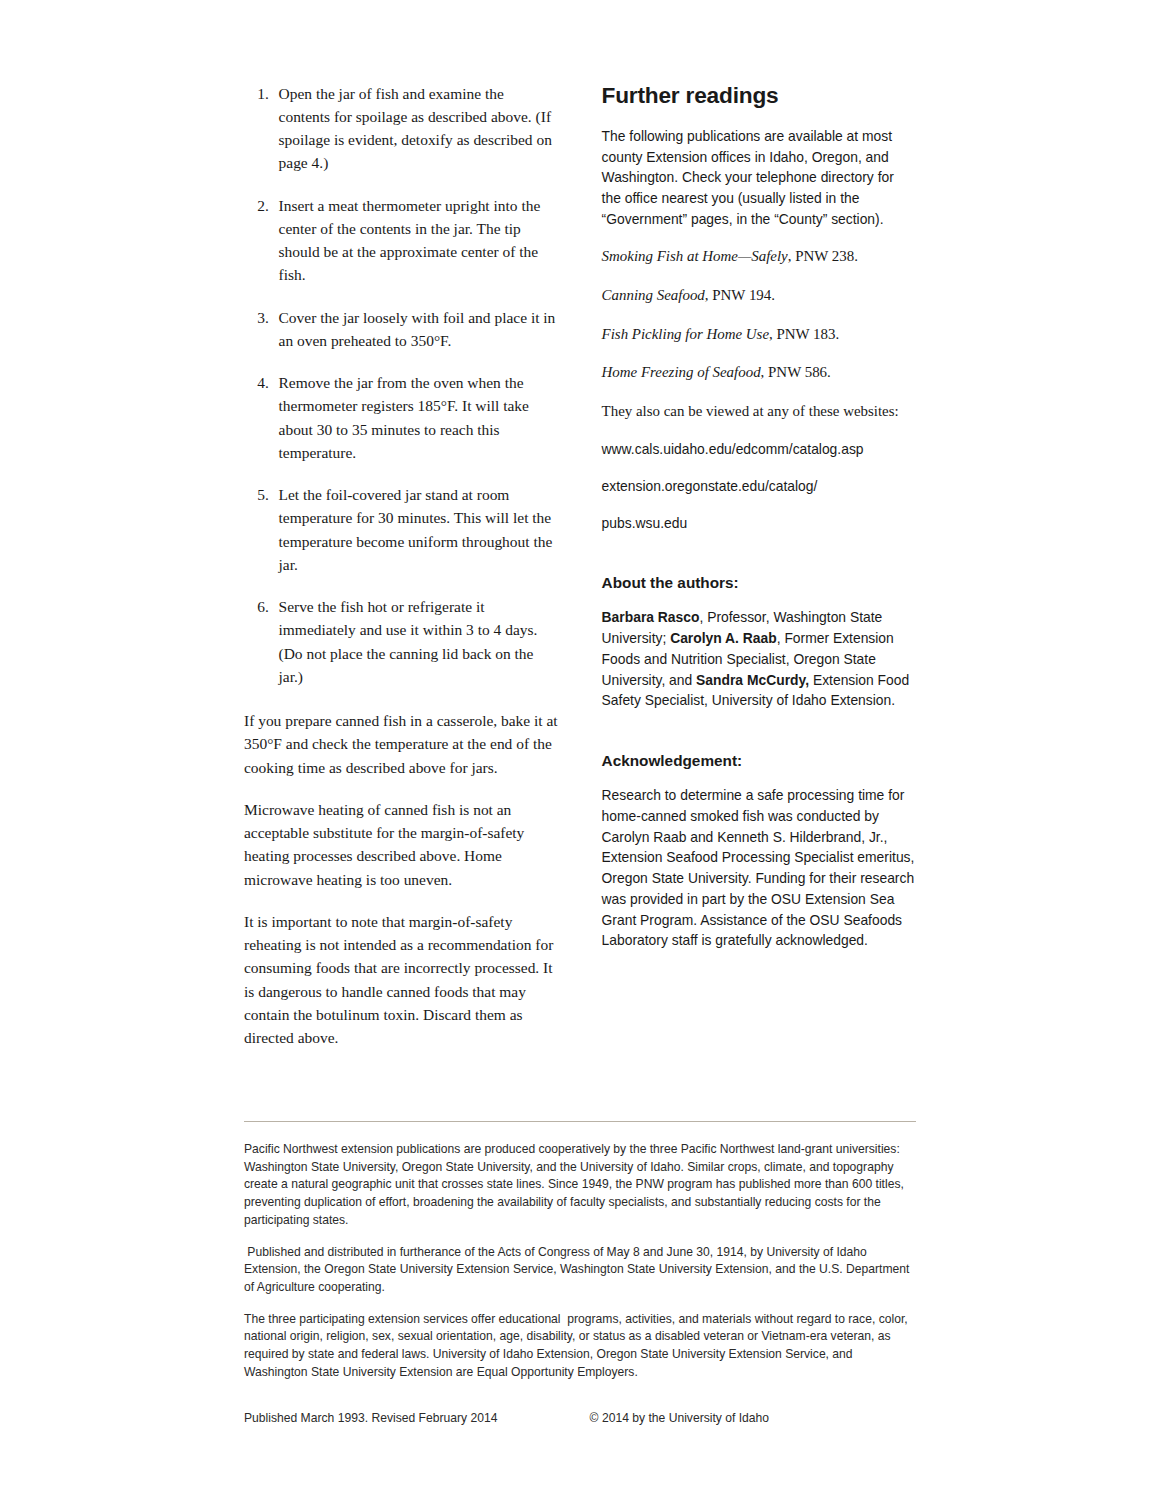Open the jar of fish and examine the contents for spoilage as described above. (If spoilage is evident, detoxify as described on page 4.)
Insert a meat thermometer upright into the center of the contents in the jar. The tip should be at the approximate center of the fish.
Cover the jar loosely with foil and place it in an oven preheated to 350°F.
Remove the jar from the oven when the thermometer registers 185°F. It will take about 30 to 35 minutes to reach this temperature.
Let the foil-covered jar stand at room temperature for 30 minutes. This will let the temperature become uniform throughout the jar.
Serve the fish hot or refrigerate it immediately and use it within 3 to 4 days. (Do not place the canning lid back on the jar.)
If you prepare canned fish in a casserole, bake it at 350°F and check the temperature at the end of the cooking time as described above for jars.
Microwave heating of canned fish is not an acceptable substitute for the margin-of-safety heating processes described above. Home microwave heating is too uneven.
It is important to note that margin-of-safety reheating is not intended as a recommendation for consuming foods that are incorrectly processed. It is dangerous to handle canned foods that may contain the botulinum toxin. Discard them as directed above.
Further readings
The following publications are available at most county Extension offices in Idaho, Oregon, and Washington. Check your telephone directory for the office nearest you (usually listed in the “Government” pages, in the “County” section).
Smoking Fish at Home—Safely, PNW 238.
Canning Seafood, PNW 194.
Fish Pickling for Home Use, PNW 183.
Home Freezing of Seafood, PNW 586.
They also can be viewed at any of these websites:
www.cals.uidaho.edu/edcomm/catalog.asp
extension.oregonstate.edu/catalog/
pubs.wsu.edu
About the authors:
Barbara Rasco, Professor, Washington State University; Carolyn A. Raab, Former Extension Foods and Nutrition Specialist, Oregon State University, and Sandra McCurdy, Extension Food Safety Specialist, University of Idaho Extension.
Acknowledgement:
Research to determine a safe processing time for home-canned smoked fish was conducted by Carolyn Raab and Kenneth S. Hilderbrand, Jr., Extension Seafood Processing Specialist emeritus, Oregon State University. Funding for their research was provided in part by the OSU Extension Sea Grant Program. Assistance of the OSU Seafoods Laboratory staff is gratefully acknowledged.
Pacific Northwest extension publications are produced cooperatively by the three Pacific Northwest land-grant universities: Washington State University, Oregon State University, and the University of Idaho. Similar crops, climate, and topography create a natural geographic unit that crosses state lines. Since 1949, the PNW program has published more than 600 titles, preventing duplication of effort, broadening the availability of faculty specialists, and substantially reducing costs for the participating states.
Published and distributed in furtherance of the Acts of Congress of May 8 and June 30, 1914, by University of Idaho Extension, the Oregon State University Extension Service, Washington State University Extension, and the U.S. Department of Agriculture cooperating.
The three participating extension services offer educational programs, activities, and materials without regard to race, color, national origin, religion, sex, sexual orientation, age, disability, or status as a disabled veteran or Vietnam-era veteran, as required by state and federal laws. University of Idaho Extension, Oregon State University Extension Service, and Washington State University Extension are Equal Opportunity Employers.
Published March 1993. Revised February 2014
© 2014 by the University of Idaho